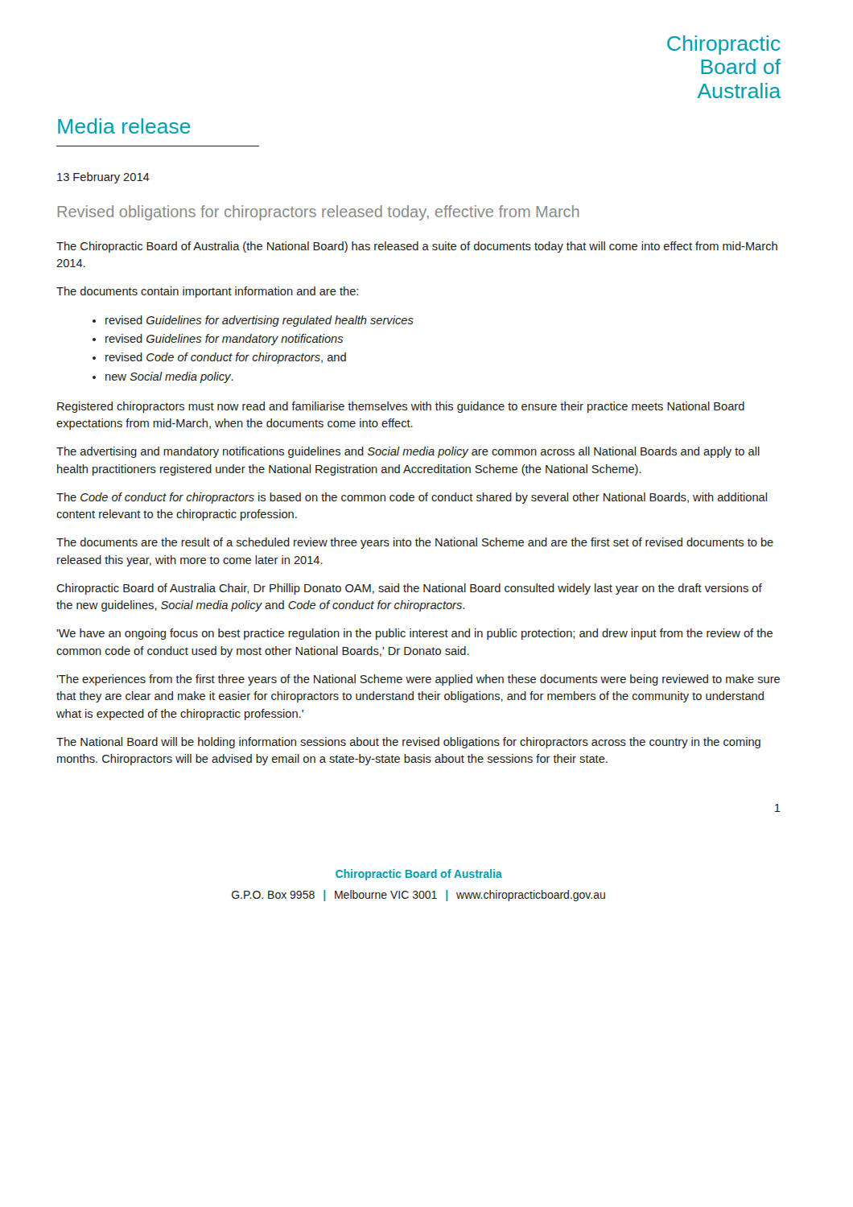Chiropractic
Board of
Australia
Media release
13 February 2014
Revised obligations for chiropractors released today, effective from March
The Chiropractic Board of Australia (the National Board) has released a suite of documents today that will come into effect from mid-March 2014.
The documents contain important information and are the:
revised Guidelines for advertising regulated health services
revised Guidelines for mandatory notifications
revised Code of conduct for chiropractors, and
new Social media policy.
Registered chiropractors must now read and familiarise themselves with this guidance to ensure their practice meets National Board expectations from mid-March, when the documents come into effect.
The advertising and mandatory notifications guidelines and Social media policy are common across all National Boards and apply to all health practitioners registered under the National Registration and Accreditation Scheme (the National Scheme).
The Code of conduct for chiropractors is based on the common code of conduct shared by several other National Boards, with additional content relevant to the chiropractic profession.
The documents are the result of a scheduled review three years into the National Scheme and are the first set of revised documents to be released this year, with more to come later in 2014.
Chiropractic Board of Australia Chair, Dr Phillip Donato OAM, said the National Board consulted widely last year on the draft versions of the new guidelines, Social media policy and Code of conduct for chiropractors.
'We have an ongoing focus on best practice regulation in the public interest and in public protection; and drew input from the review of the common code of conduct used by most other National Boards,' Dr Donato said.
'The experiences from the first three years of the National Scheme were applied when these documents were being reviewed to make sure that they are clear and make it easier for chiropractors to understand their obligations, and for members of the community to understand what is expected of the chiropractic profession.'
The National Board will be holding information sessions about the revised obligations for chiropractors across the country in the coming months. Chiropractors will be advised by email on a state-by-state basis about the sessions for their state.
1
Chiropractic Board of Australia
G.P.O. Box 9958 | Melbourne VIC 3001 | www.chiropracticboard.gov.au